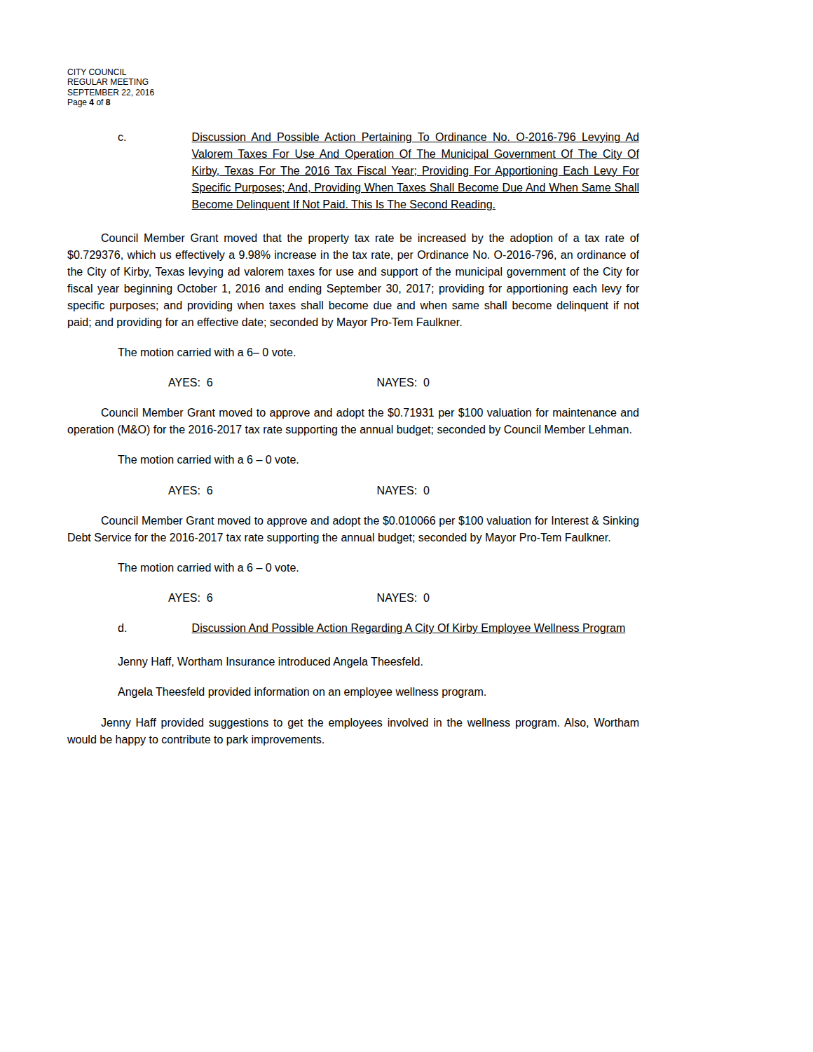CITY COUNCIL
REGULAR MEETING
SEPTEMBER 22, 2016
Page 4 of 8
c.
Discussion And Possible Action Pertaining To Ordinance No. O-2016-796 Levying Ad Valorem Taxes For Use And Operation Of The Municipal Government Of The City Of Kirby, Texas For The 2016 Tax Fiscal Year; Providing For Apportioning Each Levy For Specific Purposes; And, Providing When Taxes Shall Become Due And When Same Shall Become Delinquent If Not Paid. This Is The Second Reading.
Council Member Grant moved that the property tax rate be increased by the adoption of a tax rate of $0.729376, which us effectively a 9.98% increase in the tax rate, per Ordinance No. O-2016-796, an ordinance of the City of Kirby, Texas levying ad valorem taxes for use and support of the municipal government of the City for fiscal year beginning October 1, 2016 and ending September 30, 2017; providing for apportioning each levy for specific purposes; and providing when taxes shall become due and when same shall become delinquent if not paid; and providing for an effective date; seconded by Mayor Pro-Tem Faulkner.
The motion carried with a 6– 0 vote.
AYES: 6 NAYES: 0
Council Member Grant moved to approve and adopt the $0.71931 per $100 valuation for maintenance and operation (M&O) for the 2016-2017 tax rate supporting the annual budget; seconded by Council Member Lehman.
The motion carried with a 6 – 0 vote.
AYES: 6 NAYES: 0
Council Member Grant moved to approve and adopt the $0.010066 per $100 valuation for Interest & Sinking Debt Service for the 2016-2017 tax rate supporting the annual budget; seconded by Mayor Pro-Tem Faulkner.
The motion carried with a 6 – 0 vote.
AYES: 6 NAYES: 0
d.
Discussion And Possible Action Regarding A City Of Kirby Employee Wellness Program
Jenny Haff, Wortham Insurance introduced Angela Theesfeld.
Angela Theesfeld provided information on an employee wellness program.
Jenny Haff provided suggestions to get the employees involved in the wellness program. Also, Wortham would be happy to contribute to park improvements.